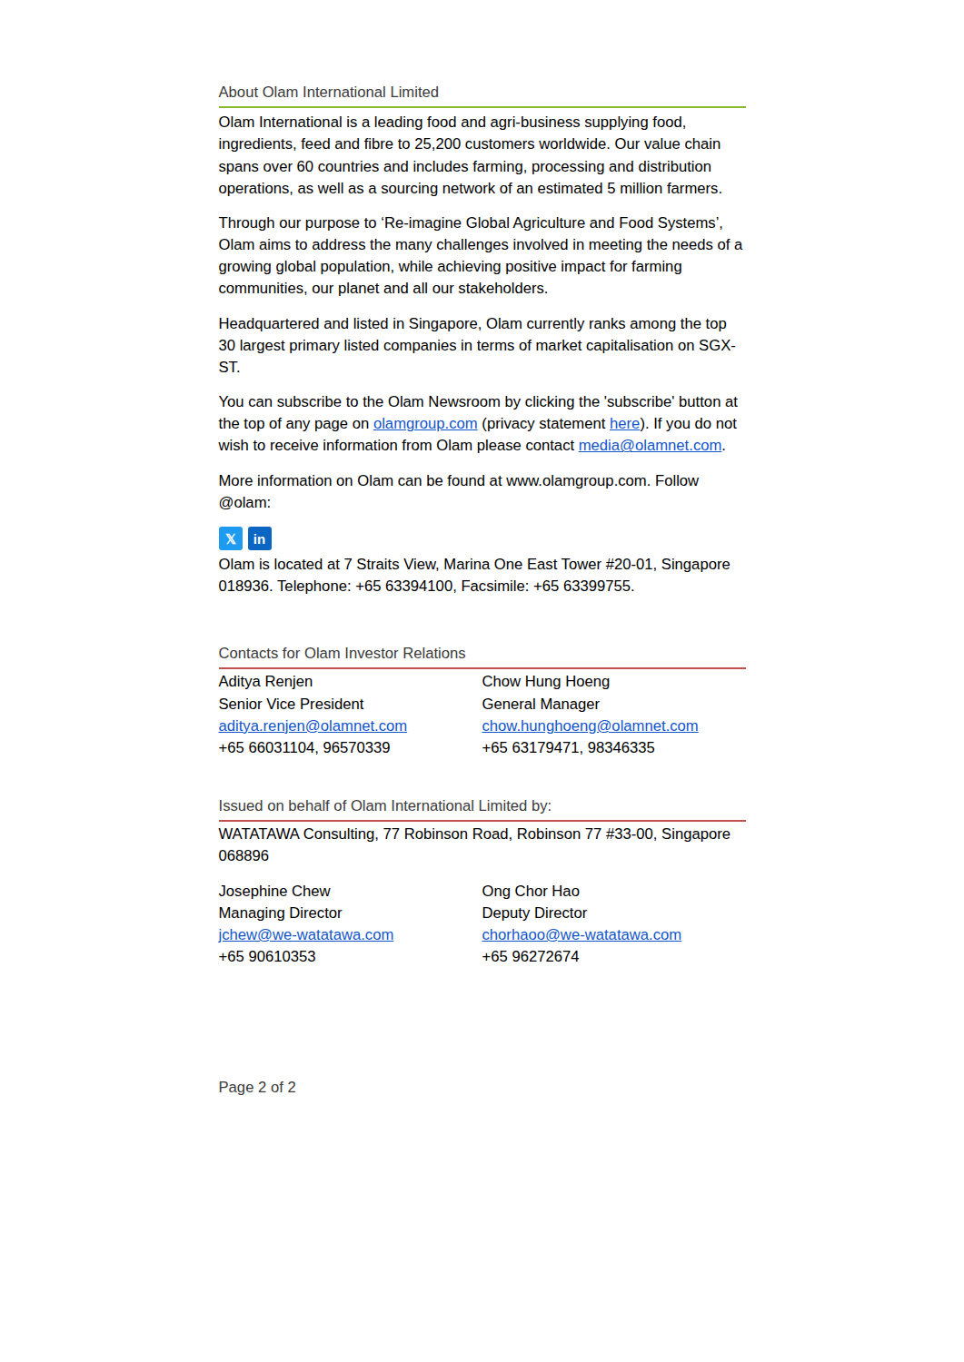About Olam International Limited
Olam International is a leading food and agri-business supplying food, ingredients, feed and fibre to 25,200 customers worldwide. Our value chain spans over 60 countries and includes farming, processing and distribution operations, as well as a sourcing network of an estimated 5 million farmers.
Through our purpose to ‘Re-imagine Global Agriculture and Food Systems’, Olam aims to address the many challenges involved in meeting the needs of a growing global population, while achieving positive impact for farming communities, our planet and all our stakeholders.
Headquartered and listed in Singapore, Olam currently ranks among the top 30 largest primary listed companies in terms of market capitalisation on SGX-ST.
You can subscribe to the Olam Newsroom by clicking the 'subscribe' button at the top of any page on olamgroup.com (privacy statement here). If you do not wish to receive information from Olam please contact media@olamnet.com.
More information on Olam can be found at www.olamgroup.com. Follow @olam:
𝕏in
Olam is located at 7 Straits View, Marina One East Tower #20-01, Singapore 018936. Telephone: +65 63394100, Facsimile: +65 63399755.
Contacts for Olam Investor Relations
| Aditya Renjen Senior Vice President aditya.renjen@olamnet.com +65 66031104, 96570339 | Chow Hung Hoeng General Manager chow.hunghoeng@olamnet.com +65 63179471, 98346335 |
Issued on behalf of Olam International Limited by:
WATATAWA Consulting, 77 Robinson Road, Robinson 77 #33-00, Singapore 068896
| Josephine Chew Managing Director jchew@we-watatawa.com +65 90610353 | Ong Chor Hao Deputy Director chorhaoo@we-watatawa.com +65 96272674 |
Page 2 of 2